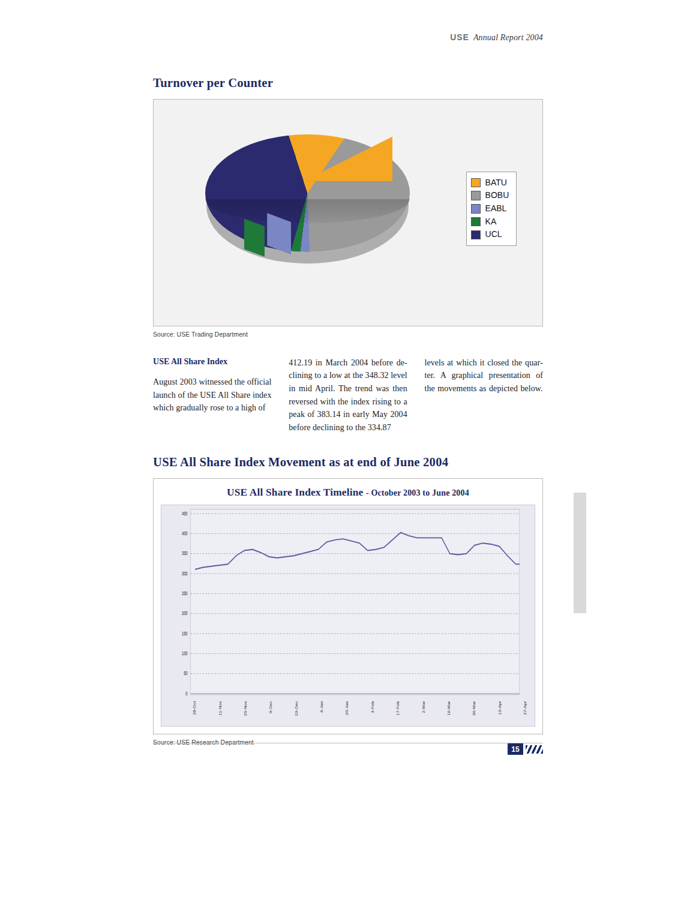USE Annual Report 2004
Turnover per Counter
BATU
BOBU
EABL
KA
UCL
Source: USE Trading Department
USE All Share Index
August 2003 witnessed the official launch of the USE All Share index which gradually rose to a high of
412.19 in March 2004 before declining to a low at the 348.32 level in mid April. The trend was then reversed with the index rising to a peak of 383.14 in early May 2004 before declining to the 334.87
levels at which it closed the quarter. A graphical presentation of the movements as depicted below.
USE All Share Index Movement as at end of June 2004
USE All Share Index Timeline - October 2003 to June 2004
450 400 350 300 250 200 150 100 50 0 28-Oct 11-Nov 25-Nov 9-Dec 23-Dec 6-Jan 20-Jan 3-Feb 17-Feb 2-Mar 16-Mar 30-Mar 13-Apr 27-Apr 11-May
Source: USE Research Department
15